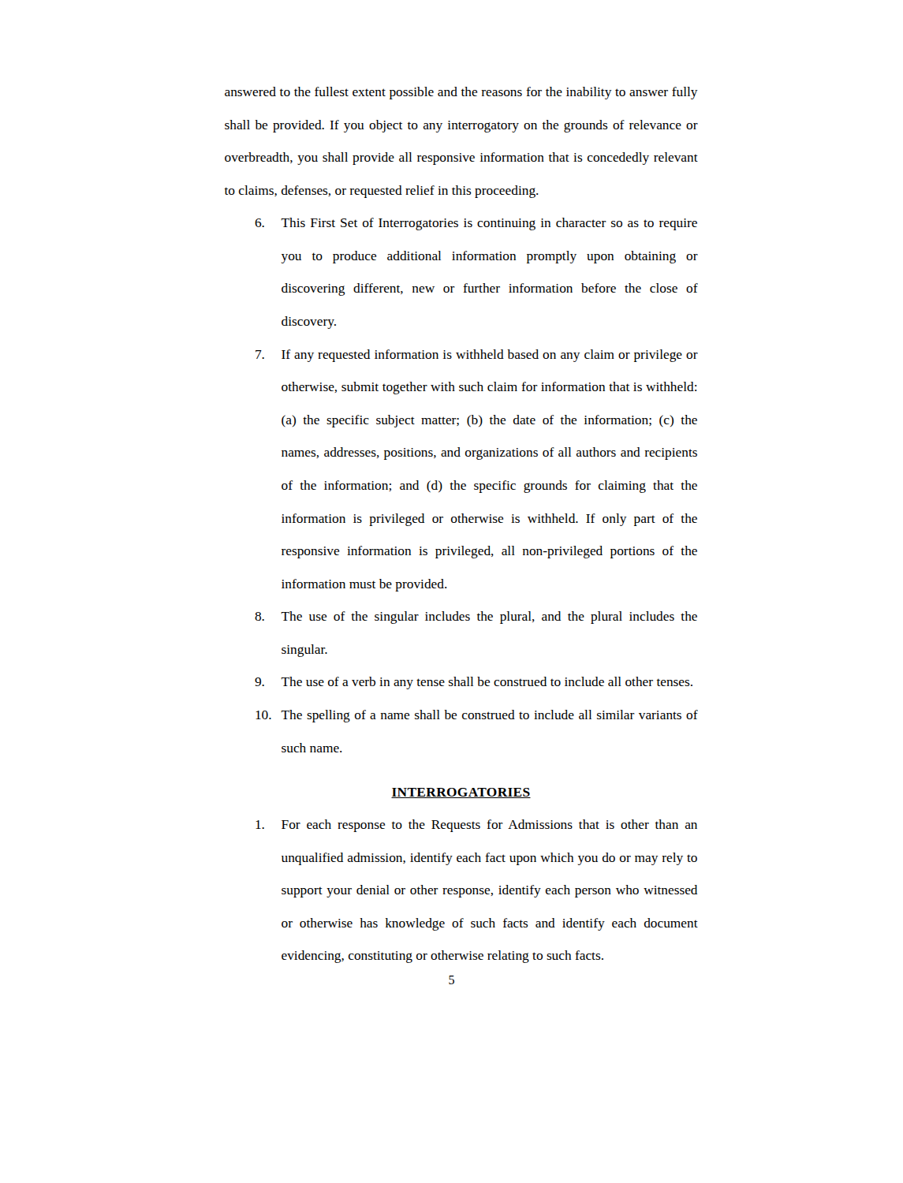answered to the fullest extent possible and the reasons for the inability to answer fully shall be provided. If you object to any interrogatory on the grounds of relevance or overbreadth, you shall provide all responsive information that is concededly relevant to claims, defenses, or requested relief in this proceeding.
6.
This First Set of Interrogatories is continuing in character so as to require you to produce additional information promptly upon obtaining or discovering different, new or further information before the close of discovery.
7.
If any requested information is withheld based on any claim or privilege or otherwise, submit together with such claim for information that is withheld: (a) the specific subject matter; (b) the date of the information; (c) the names, addresses, positions, and organizations of all authors and recipients of the information; and (d) the specific grounds for claiming that the information is privileged or otherwise is withheld. If only part of the responsive information is privileged, all non-privileged portions of the information must be provided.
8.
The use of the singular includes the plural, and the plural includes the singular.
9.
The use of a verb in any tense shall be construed to include all other tenses.
10.
The spelling of a name shall be construed to include all similar variants of such name.
INTERROGATORIES
1.
For each response to the Requests for Admissions that is other than an unqualified admission, identify each fact upon which you do or may rely to support your denial or other response, identify each person who witnessed or otherwise has knowledge of such facts and identify each document evidencing, constituting or otherwise relating to such facts.
5